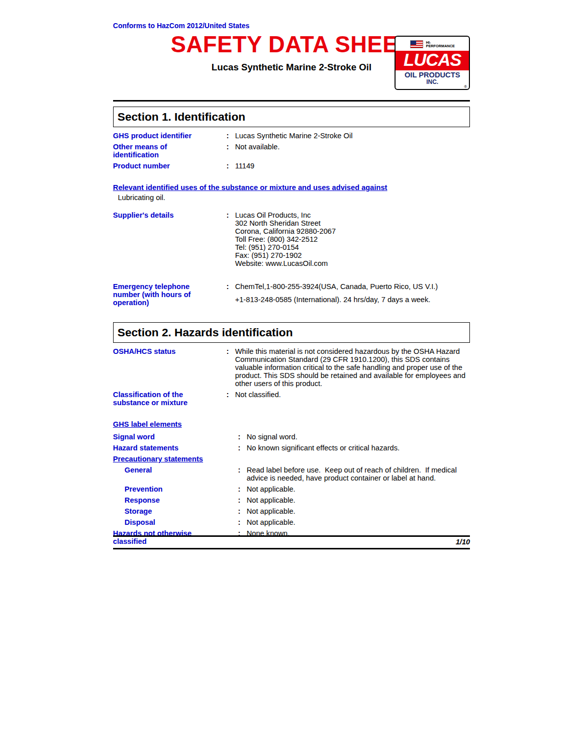Conforms to HazCom 2012/United States
HI-
PERFORMANCE
LUCAS
OIL PRODUCTS
INC.
®
SAFETY DATA SHEET
Lucas Synthetic Marine 2-Stroke Oil
Section 1. Identification
| GHS product identifier | : | Lucas Synthetic Marine 2-Stroke Oil |
| Other means of identification | : | Not available. |
| Product number | : | 11149 |
Relevant identified uses of the substance or mixture and uses advised against
Lubricating oil.
| Supplier's details | : | Lucas Oil Products, Inc 302 North Sheridan Street Corona, California 92880-2067 Toll Free: (800) 342-2512 Tel: (951) 270-0154 Fax: (951) 270-1902 Website: www.LucasOil.com |
| Emergency telephone number (with hours of operation) | : | ChemTel,1-800-255-3924(USA, Canada, Puerto Rico, US V.I.) +1-813-248-0585 (International). 24 hrs/day, 7 days a week. |
Section 2. Hazards identification
| OSHA/HCS status | : | While this material is not considered hazardous by the OSHA Hazard Communication Standard (29 CFR 1910.1200), this SDS contains valuable information critical to the safe handling and proper use of the product. This SDS should be retained and available for employees and other users of this product. |
| Classification of the substance or mixture | : | Not classified. |
GHS label elements
| Signal word | : | No signal word. |
| Hazard statements | : | No known significant effects or critical hazards. |
| Precautionary statements | | |
| General | : | Read label before use. Keep out of reach of children. If medical advice is needed, have product container or label at hand. |
| Prevention | : | Not applicable. |
| Response | : | Not applicable. |
| Storage | : | Not applicable. |
| Disposal | : | Not applicable. |
| Hazards not otherwise classified | : | None known. |
1/10